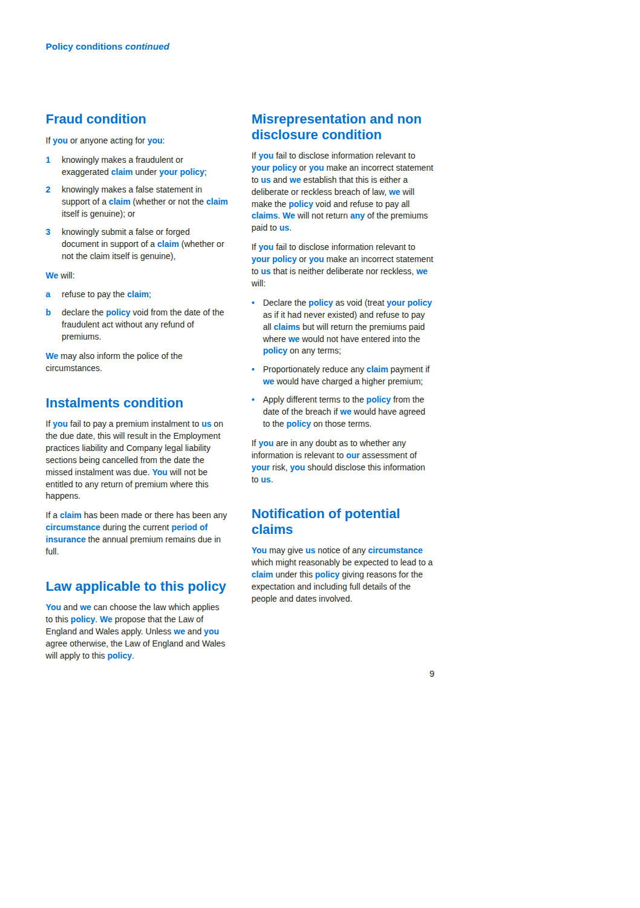Policy conditions continued
Fraud condition
If you or anyone acting for you:
1knowingly makes a fraudulent or exaggerated claim under your policy;
2knowingly makes a false statement in support of a claim (whether or not the claim itself is genuine); or
3knowingly submit a false or forged document in support of a claim (whether or not the claim itself is genuine),
We will:
arefuse to pay the claim;
bdeclare the policy void from the date of the fraudulent act without any refund of premiums.
We may also inform the police of the circumstances.
Instalments condition
If you fail to pay a premium instalment to us on the due date, this will result in the Employment practices liability and Company legal liability sections being cancelled from the date the missed instalment was due. You will not be entitled to any return of premium where this happens.
If a claim has been made or there has been any circumstance during the current period of insurance the annual premium remains due in full.
Law applicable to this policy
You and we can choose the law which applies to this policy. We propose that the Law of England and Wales apply. Unless we and you agree otherwise, the Law of England and Wales will apply to this policy.
Misrepresentation and non disclosure condition
If you fail to disclose information relevant to your policy or you make an incorrect statement to us and we establish that this is either a deliberate or reckless breach of law, we will make the policy void and refuse to pay all claims. We will not return any of the premiums paid to us.
If you fail to disclose information relevant to your policy or you make an incorrect statement to us that is neither deliberate nor reckless, we will:
Declare the policy as void (treat your policy as if it had never existed) and refuse to pay all claims but will return the premiums paid where we would not have entered into the policy on any terms;
Proportionately reduce any claim payment if we would have charged a higher premium;
Apply different terms to the policy from the date of the breach if we would have agreed to the policy on those terms.
If you are in any doubt as to whether any information is relevant to our assessment of your risk, you should disclose this information to us.
Notification of potential claims
You may give us notice of any circumstance which might reasonably be expected to lead to a claim under this policy giving reasons for the expectation and including full details of the people and dates involved.
9